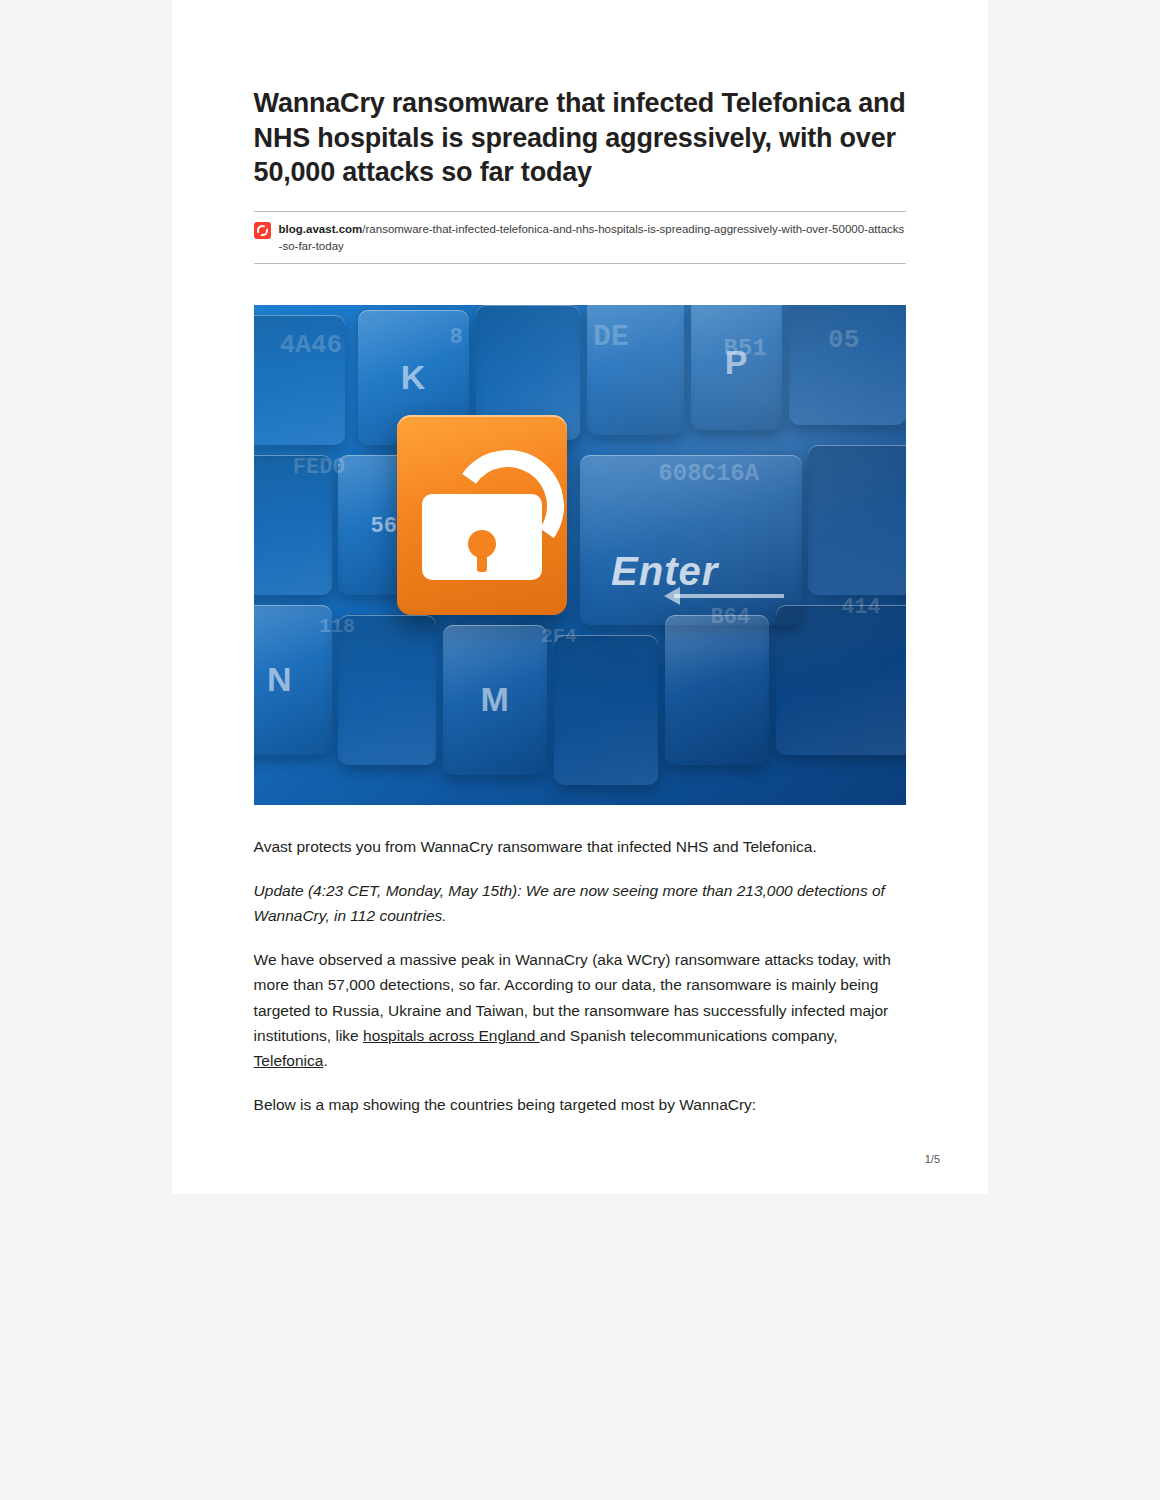WannaCry ransomware that infected Telefonica and NHS hospitals is spreading aggressively, with over 50,000 attacks so far today
blog.avast.com/ransomware-that-infected-telefonica-and-nhs-hospitals-is-spreading-aggressively-with-over-50000-attacks-so-far-today
4A46 8 DE B51 05 FED0 6 608C16A 118 2F4 B64 414
K
P
56
Enter
N
M
Avast protects you from WannaCry ransomware that infected NHS and Telefonica.
Update (4:23 CET, Monday, May 15th): We are now seeing more than 213,000 detections of WannaCry, in 112 countries.
We have observed a massive peak in WannaCry (aka WCry) ransomware attacks today, with more than 57,000 detections, so far. According to our data, the ransomware is mainly being targeted to Russia, Ukraine and Taiwan, but the ransomware has successfully infected major institutions, like hospitals across England and Spanish telecommunications company, Telefonica.
Below is a map showing the countries being targeted most by WannaCry:
1/5